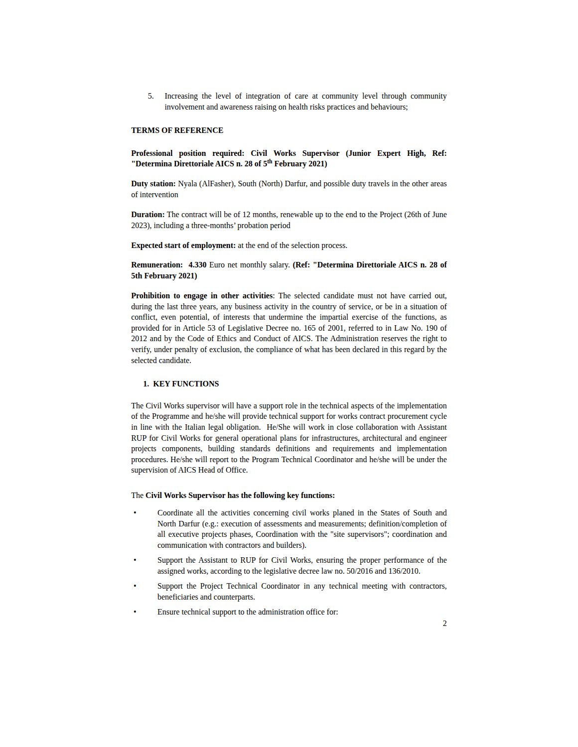5.
Increasing the level of integration of care at community level through community involvement and awareness raising on health risks practices and behaviours;
TERMS OF REFERENCE
Professional position required: Civil Works Supervisor (Junior Expert High, Ref: "Determina Direttoriale AICS n. 28 of 5th February 2021)
Duty station: Nyala (AlFasher), South (North) Darfur, and possible duty travels in the other areas of intervention
Duration: The contract will be of 12 months, renewable up to the end to the Project (26th of June 2023), including a three-months’ probation period
Expected start of employment: at the end of the selection process.
Remuneration: 4.330 Euro net monthly salary. (Ref: "Determina Direttoriale AICS n. 28 of 5th February 2021)
Prohibition to engage in other activities: The selected candidate must not have carried out, during the last three years, any business activity in the country of service, or be in a situation of conflict, even potential, of interests that undermine the impartial exercise of the functions, as provided for in Article 53 of Legislative Decree no. 165 of 2001, referred to in Law No. 190 of 2012 and by the Code of Ethics and Conduct of AICS. The Administration reserves the right to verify, under penalty of exclusion, the compliance of what has been declared in this regard by the selected candidate.
1. KEY FUNCTIONS
The Civil Works supervisor will have a support role in the technical aspects of the implementation of the Programme and he/she will provide technical support for works contract procurement cycle in line with the Italian legal obligation. He/She will work in close collaboration with Assistant RUP for Civil Works for general operational plans for infrastructures, architectural and engineer projects components, building standards definitions and requirements and implementation procedures. He/she will report to the Program Technical Coordinator and he/she will be under the supervision of AICS Head of Office.
The Civil Works Supervisor has the following key functions:
• Coordinate all the activities concerning civil works planed in the States of South and North Darfur (e.g.: execution of assessments and measurements; definition/completion of all executive projects phases, Coordination with the "site supervisors"; coordination and communication with contractors and builders).
• Support the Assistant to RUP for Civil Works, ensuring the proper performance of the assigned works, according to the legislative decree law no. 50/2016 and 136/2010.
• Support the Project Technical Coordinator in any technical meeting with contractors, beneficiaries and counterparts.
• Ensure technical support to the administration office for:
2